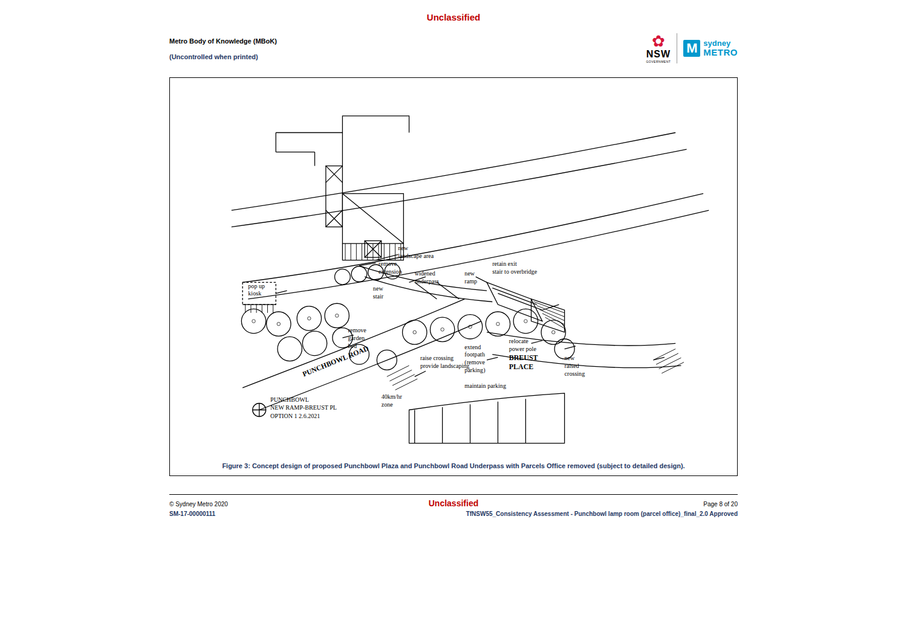Unclassified
Metro Body of Knowledge (MBoK)
(Uncontrolled when printed)
✿
NSW
GOVERNMENT
M
sydney
METRO
new landscape area remove extension widened underpass new ramp retain exit stair to overbridge pop up kiosk new stair remove garden bed raise crossing provide landscaping extend footpath (remove parking) relocate power pole maintain parking new raised crossing 40km/hr zone BREUST PLACE PUNCHBOWL ROAD PUNCHBOWL NEW RAMP-BREUST PL OPTION 1 2.6.2021
Figure 3: Concept design of proposed Punchbowl Plaza and Punchbowl Road Underpass with Parcels Office removed (subject to detailed design).
© Sydney Metro 2020
Unclassified
Page 8 of 20
SM-17-00000111
TfNSW55_Consistency Assessment - Punchbowl lamp room (parcel office)_final_2.0 Approved